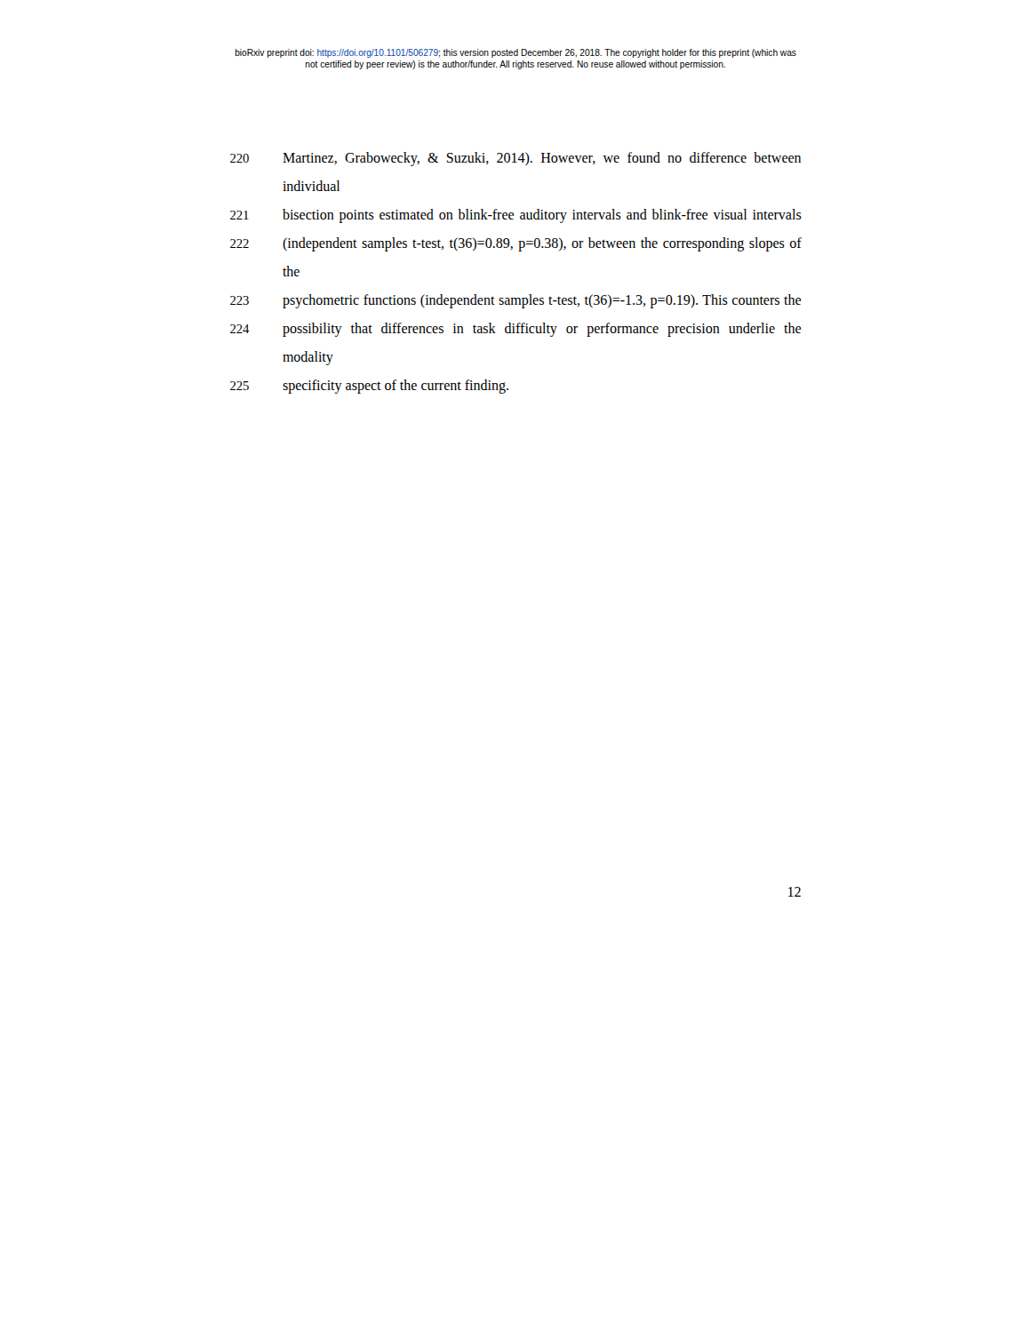bioRxiv preprint doi: https://doi.org/10.1101/506279; this version posted December 26, 2018. The copyright holder for this preprint (which was
not certified by peer review) is the author/funder. All rights reserved. No reuse allowed without permission.
220
Martinez, Grabowecky, & Suzuki, 2014). However, we found no difference between individual
221
bisection points estimated on blink-free auditory intervals and blink-free visual intervals
222
(independent samples t-test, t(36)=0.89, p=0.38), or between the corresponding slopes of the
223
psychometric functions (independent samples t-test, t(36)=-1.3, p=0.19). This counters the
224
possibility that differences in task difficulty or performance precision underlie the modality
225
specificity aspect of the current finding.
12